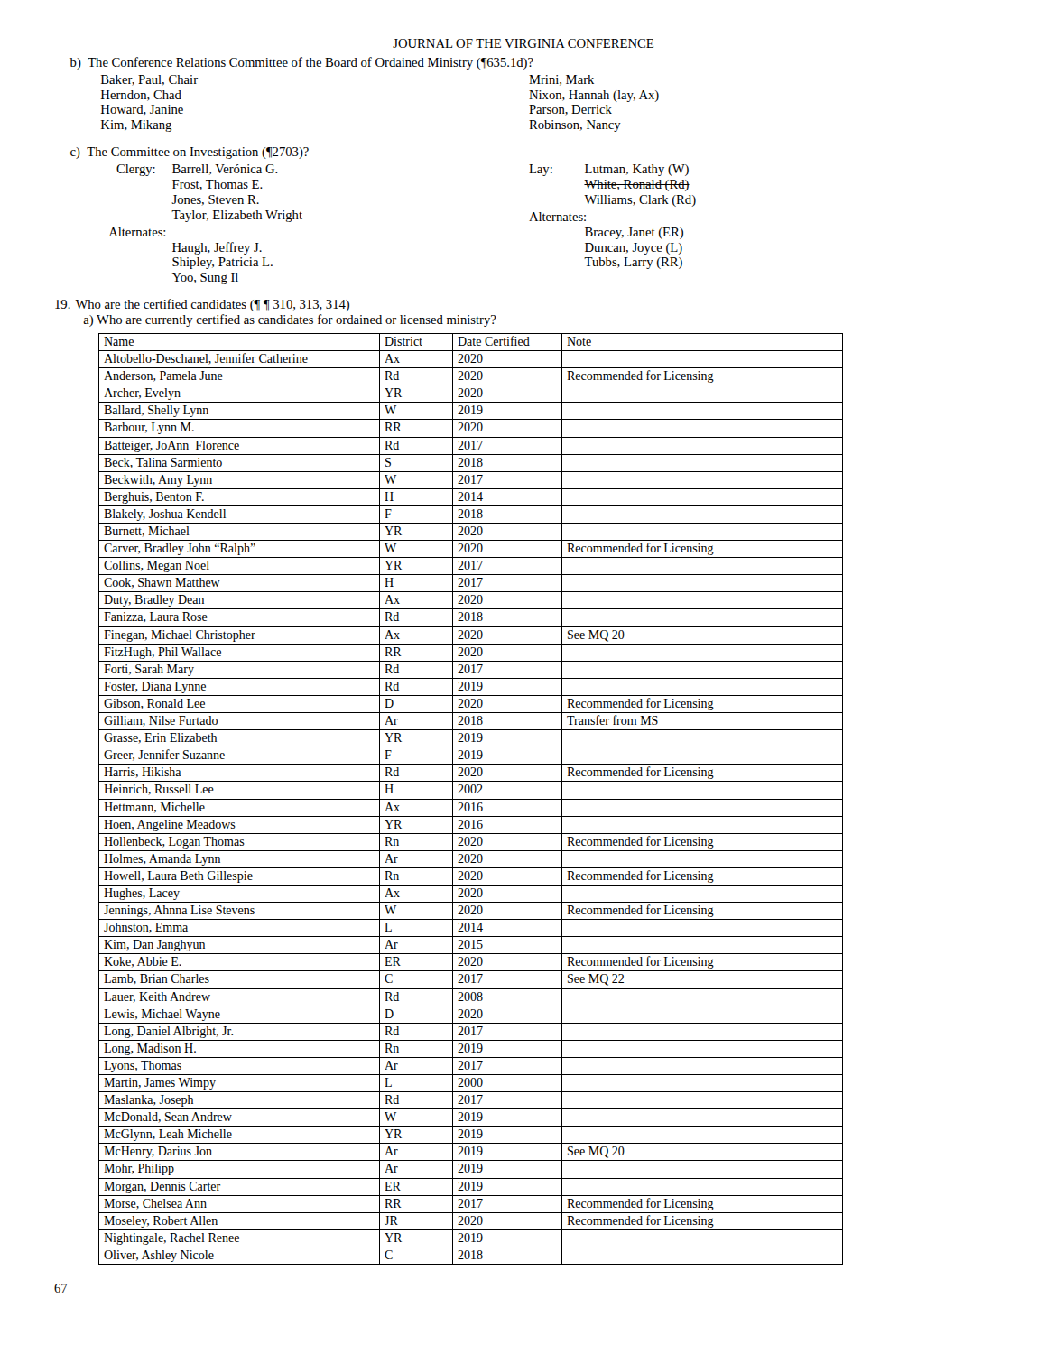JOURNAL OF THE VIRGINIA CONFERENCE
b) The Conference Relations Committee of the Board of Ordained Ministry (¶635.1d)?
Baker, Paul, Chair
Herndon, Chad
Howard, Janine
Kim, Mikang
Mrini, Mark
Nixon, Hannah (lay, Ax)
Parson, Derrick
Robinson, Nancy
c) The Committee on Investigation (¶2703)?
Clergy: Barrell, Verónica G.
Frost, Thomas E.
Jones, Steven R.
Taylor, Elizabeth Wright
Alternates:
Haugh, Jeffrey J.
Shipley, Patricia L.
Yoo, Sung Il
Lay: Lutman, Kathy (W)
White, Ronald (Rd)
Williams, Clark (Rd)
Alternates:
Bracey, Janet (ER)
Duncan, Joyce (L)
Tubbs, Larry (RR)
19. Who are the certified candidates (¶ ¶ 310, 313, 314)
a) Who are currently certified as candidates for ordained or licensed ministry?
| Name | District | Date Certified | Note |
| --- | --- | --- | --- |
| Altobello-Deschanel, Jennifer Catherine | Ax | 2020 | |
| Anderson, Pamela June | Rd | 2020 | Recommended for Licensing |
| Archer, Evelyn | YR | 2020 | |
| Ballard, Shelly Lynn | W | 2019 | |
| Barbour, Lynn M. | RR | 2020 | |
| Batteiger, JoAnn Florence | Rd | 2017 | |
| Beck, Talina Sarmiento | S | 2018 | |
| Beckwith, Amy Lynn | W | 2017 | |
| Berghuis, Benton F. | H | 2014 | |
| Blakely, Joshua Kendell | F | 2018 | |
| Burnett, Michael | YR | 2020 | |
| Carver, Bradley John “Ralph” | W | 2020 | Recommended for Licensing |
| Collins, Megan Noel | YR | 2017 | |
| Cook, Shawn Matthew | H | 2017 | |
| Duty, Bradley Dean | Ax | 2020 | |
| Fanizza, Laura Rose | Rd | 2018 | |
| Finegan, Michael Christopher | Ax | 2020 | See MQ 20 |
| FitzHugh, Phil Wallace | RR | 2020 | |
| Forti, Sarah Mary | Rd | 2017 | |
| Foster, Diana Lynne | Rd | 2019 | |
| Gibson, Ronald Lee | D | 2020 | Recommended for Licensing |
| Gilliam, Nilse Furtado | Ar | 2018 | Transfer from MS |
| Grasse, Erin Elizabeth | YR | 2019 | |
| Greer, Jennifer Suzanne | F | 2019 | |
| Harris, Hikisha | Rd | 2020 | Recommended for Licensing |
| Heinrich, Russell Lee | H | 2002 | |
| Hettmann, Michelle | Ax | 2016 | |
| Hoen, Angeline Meadows | YR | 2016 | |
| Hollenbeck, Logan Thomas | Rn | 2020 | Recommended for Licensing |
| Holmes, Amanda Lynn | Ar | 2020 | |
| Howell, Laura Beth Gillespie | Rn | 2020 | Recommended for Licensing |
| Hughes, Lacey | Ax | 2020 | |
| Jennings, Ahnna Lise Stevens | W | 2020 | Recommended for Licensing |
| Johnston, Emma | L | 2014 | |
| Kim, Dan Janghyun | Ar | 2015 | |
| Koke, Abbie E. | ER | 2020 | Recommended for Licensing |
| Lamb, Brian Charles | C | 2017 | See MQ 22 |
| Lauer, Keith Andrew | Rd | 2008 | |
| Lewis, Michael Wayne | D | 2020 | |
| Long, Daniel Albright, Jr. | Rd | 2017 | |
| Long, Madison H. | Rn | 2019 | |
| Lyons, Thomas | Ar | 2017 | |
| Martin, James Wimpy | L | 2000 | |
| Maslanka, Joseph | Rd | 2017 | |
| McDonald, Sean Andrew | W | 2019 | |
| McGlynn, Leah Michelle | YR | 2019 | |
| McHenry, Darius Jon | Ar | 2019 | See MQ 20 |
| Mohr, Philipp | Ar | 2019 | |
| Morgan, Dennis Carter | ER | 2019 | |
| Morse, Chelsea Ann | RR | 2017 | Recommended for Licensing |
| Moseley, Robert Allen | JR | 2020 | Recommended for Licensing |
| Nightingale, Rachel Renee | YR | 2019 | |
| Oliver, Ashley Nicole | C | 2018 | |
67